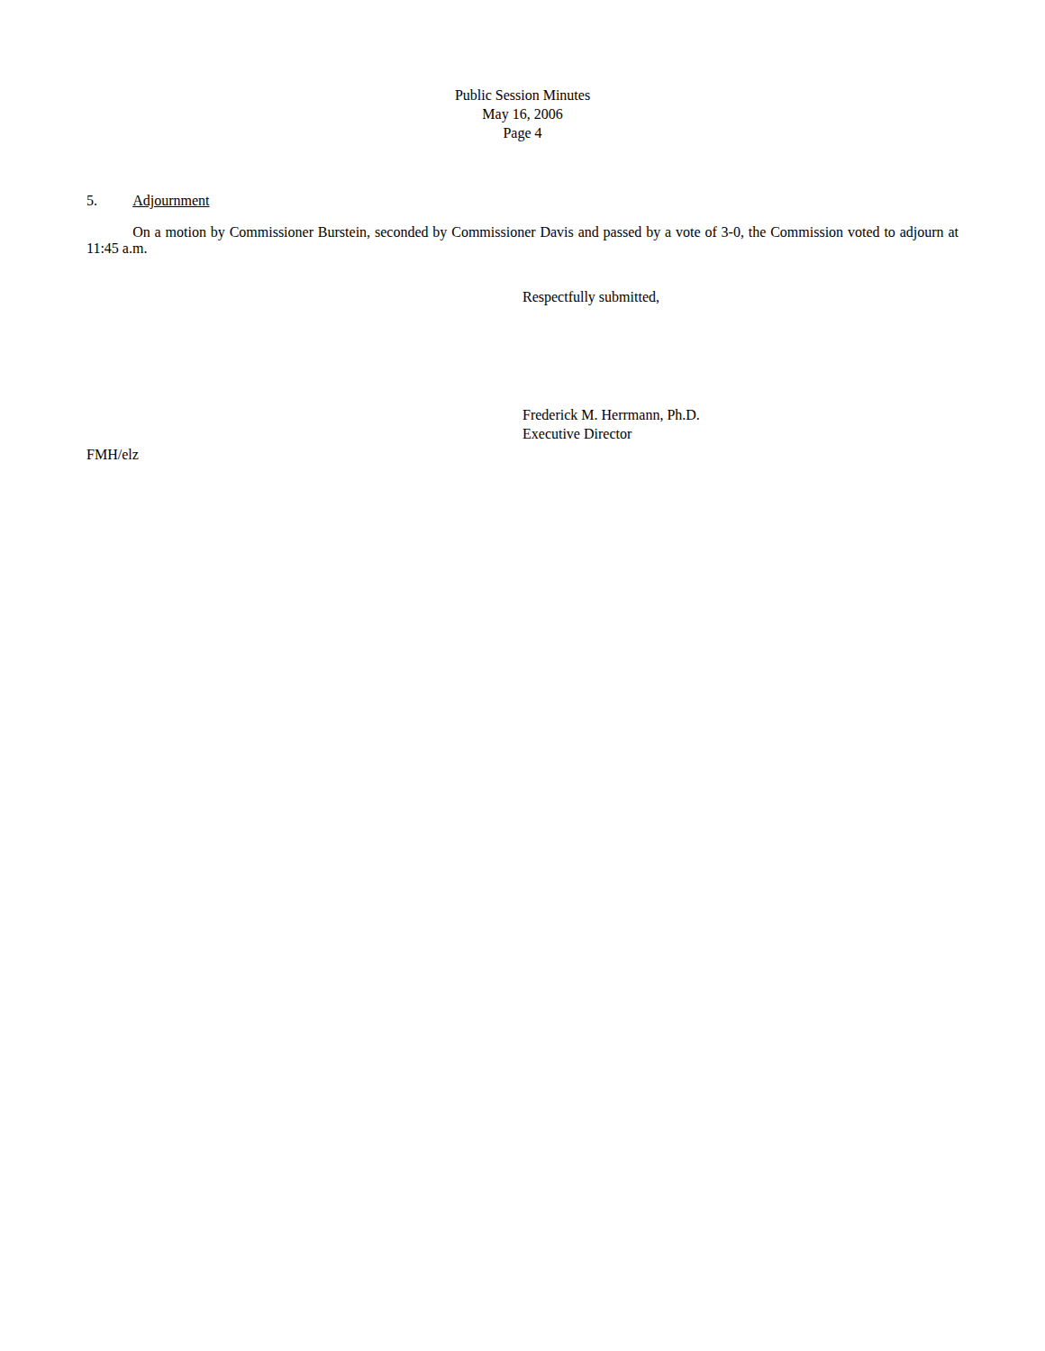Public Session Minutes
May 16, 2006
Page 4
5. Adjournment
On a motion by Commissioner Burstein, seconded by Commissioner Davis and passed by a vote of 3-0, the Commission voted to adjourn at 11:45 a.m.
Respectfully submitted,
Frederick M. Herrmann, Ph.D.
Executive Director
FMH/elz